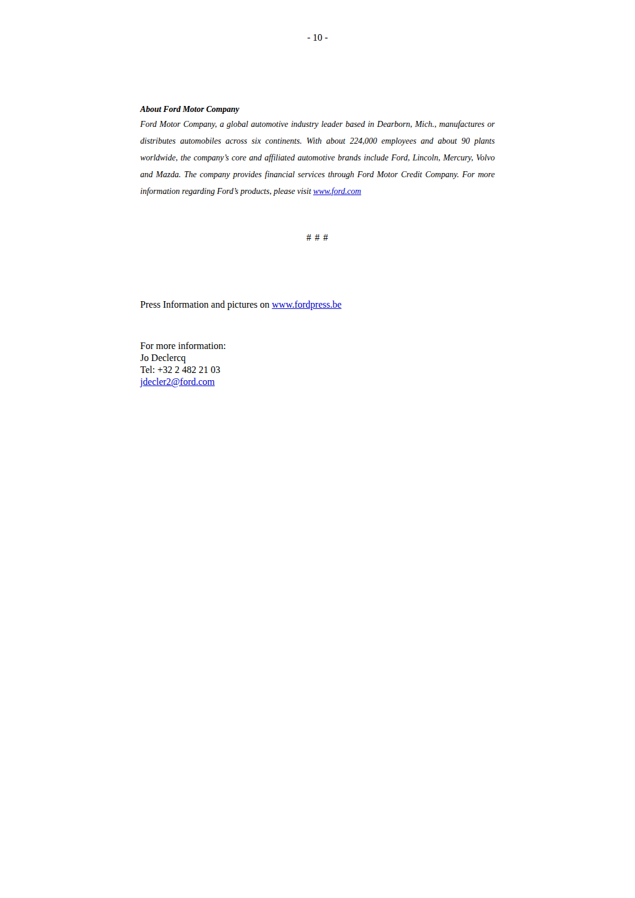- 10 -
About Ford Motor Company
Ford Motor Company, a global automotive industry leader based in Dearborn, Mich., manufactures or distributes automobiles across six continents. With about 224,000 employees and about 90 plants worldwide, the company’s core and affiliated automotive brands include Ford, Lincoln, Mercury, Volvo and Mazda. The company provides financial services through Ford Motor Credit Company. For more information regarding Ford’s products, please visit www.ford.com
# # #
Press Information and pictures on www.fordpress.be
For more information:
Jo Declercq
Tel: +32 2 482 21 03
jdecler2@ford.com